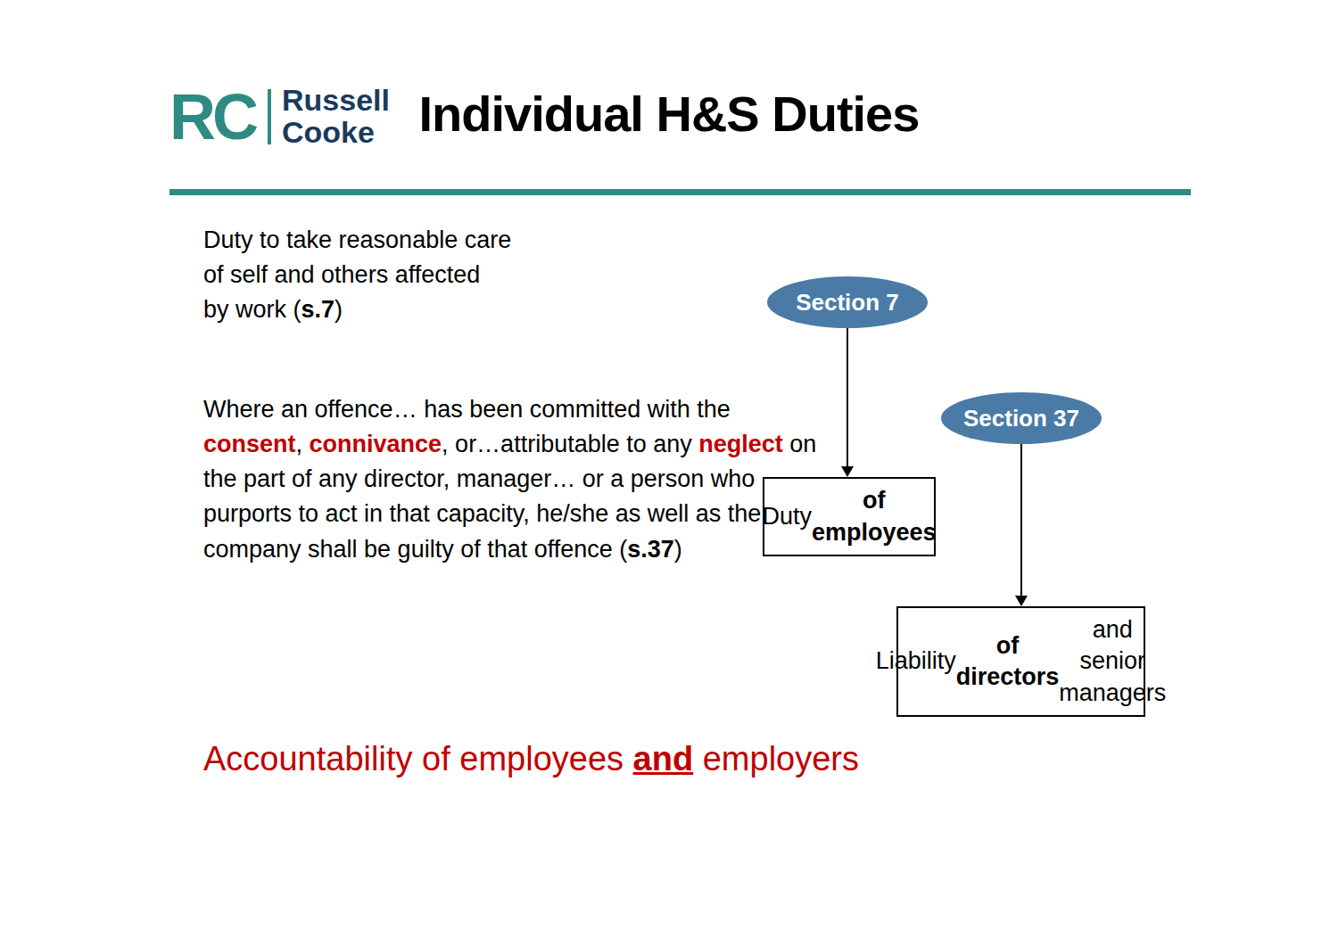RC Russell
Cooke
Individual H&S Duties
Duty to take reasonable care
of self and others affected
by work (s.7)
Where an offence… has been committed with the consent, connivance, or…attributable to any neglect on the part of any director, manager… or a person who purports to act in that capacity, he/she as well as the company shall be guilty of that offence (s.37)
Section 7
Section 37
Duty of
employees
Liability of
directors and
senior managers
Accountability of employees and employers